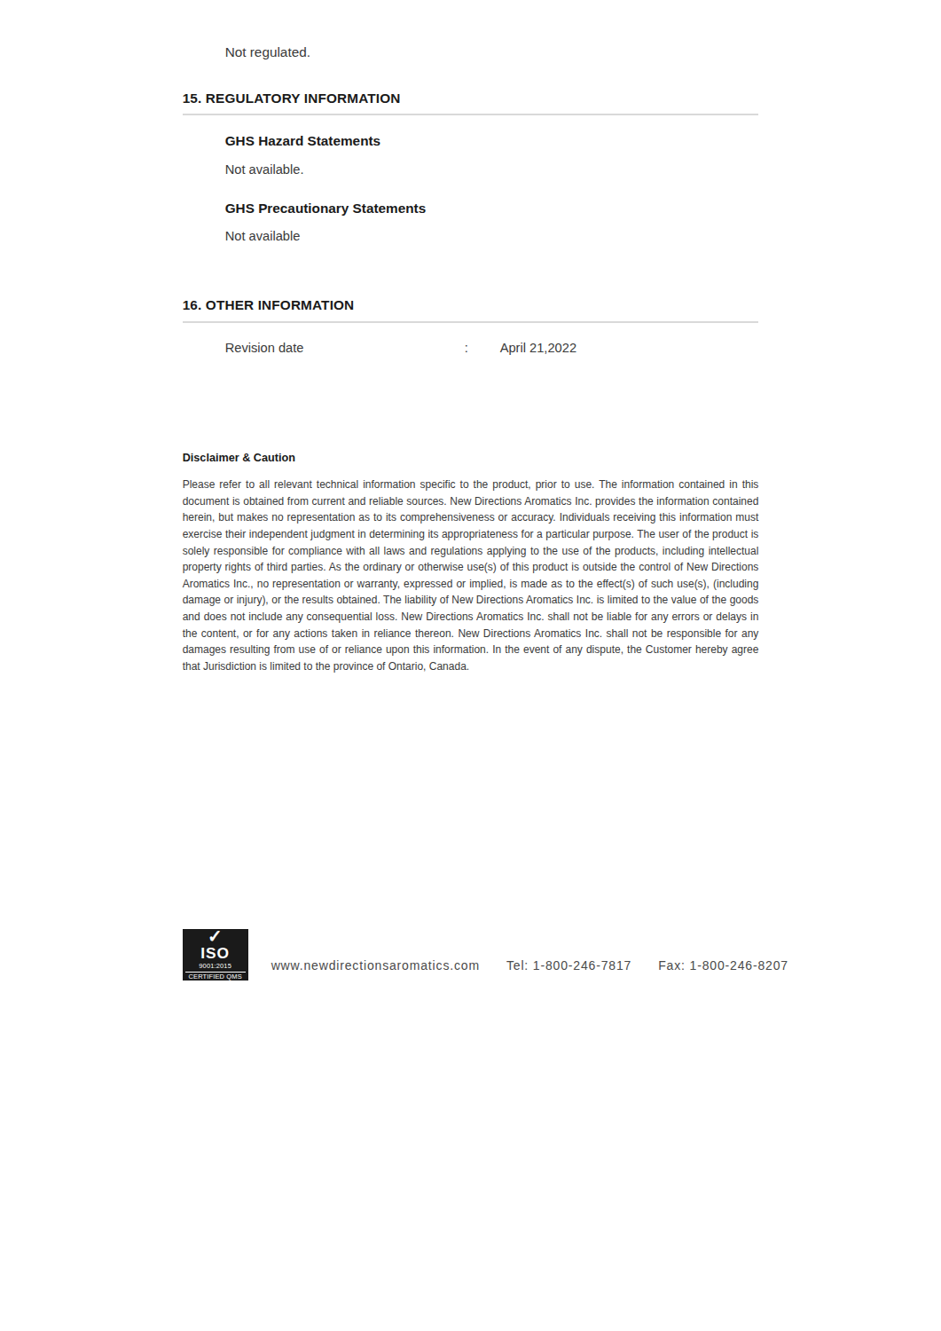Not regulated.
15. REGULATORY INFORMATION
GHS Hazard Statements
Not available.
GHS Precautionary Statements
Not available
16. OTHER INFORMATION
| Revision date | : | April 21,2022 |
Disclaimer & Caution
Please refer to all relevant technical information specific to the product, prior to use. The information contained in this document is obtained from current and reliable sources. New Directions Aromatics Inc. provides the information contained herein, but makes no representation as to its comprehensiveness or accuracy. Individuals receiving this information must exercise their independent judgment in determining its appropriateness for a particular purpose. The user of the product is solely responsible for compliance with all laws and regulations applying to the use of the products, including intellectual property rights of third parties. As the ordinary or otherwise use(s) of this product is outside the control of New Directions Aromatics Inc., no representation or warranty, expressed or implied, is made as to the effect(s) of such use(s), (including damage or injury), or the results obtained. The liability of New Directions Aromatics Inc. is limited to the value of the goods and does not include any consequential loss. New Directions Aromatics Inc. shall not be liable for any errors or delays in the content, or for any actions taken in reliance thereon. New Directions Aromatics Inc. shall not be responsible for any damages resulting from use of or reliance upon this information. In the event of any dispute, the Customer hereby agree that Jurisdiction is limited to the province of Ontario, Canada.
✓
ISO
9001:2015
CERTIFIED QMS
www.newdirectionsaromatics.com Tel: 1-800-246-7817 Fax: 1-800-246-8207